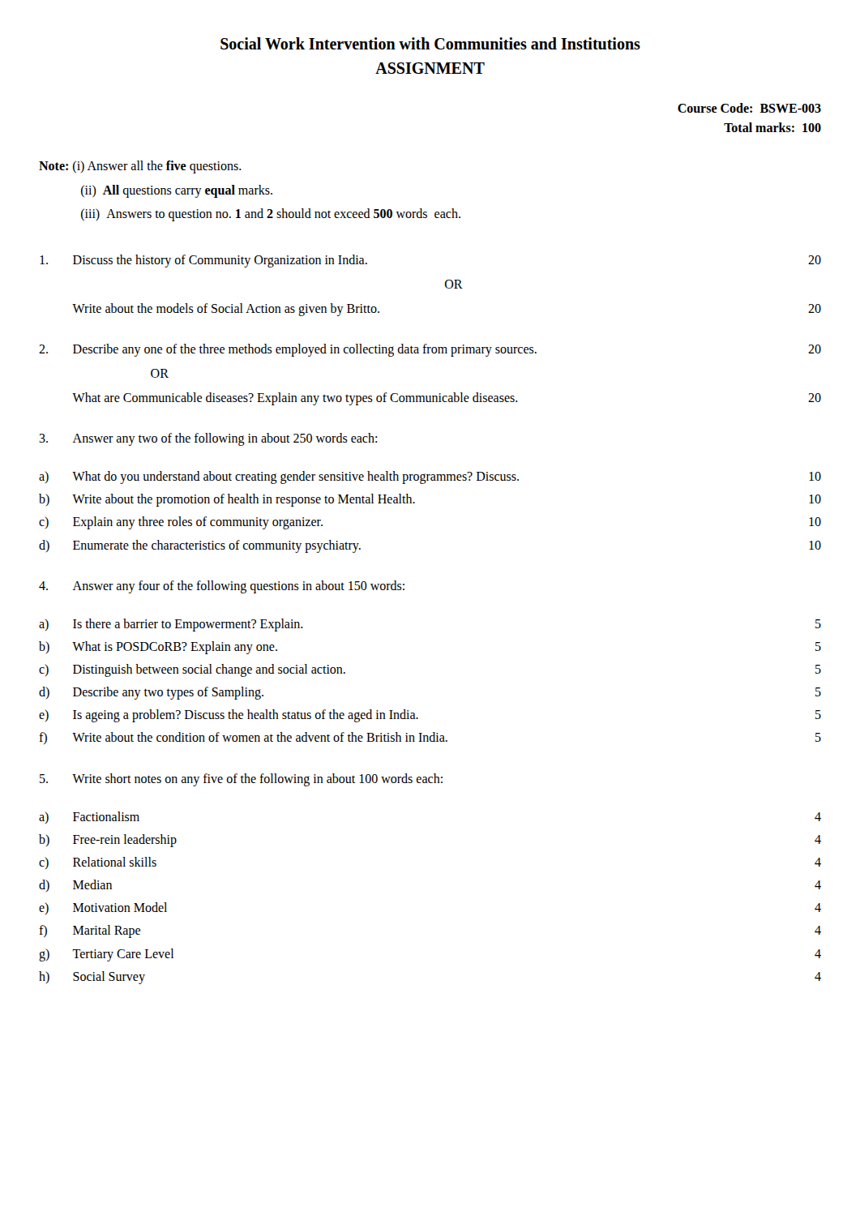Social Work Intervention with Communities and Institutions
ASSIGNMENT
Course Code: BSWE-003
Total marks: 100
Note: (i) Answer all the five questions.
(ii) All questions carry equal marks.
(iii) Answers to question no. 1 and 2 should not exceed 500 words each.
| 1. | Discuss the history of Community Organization in India. | 20 |
| | OR | |
| | Write about the models of Social Action as given by Britto. | 20 |
| 2. | Describe any one of the three methods employed in collecting data from primary sources. | 20 |
| | OR | |
| | What are Communicable diseases? Explain any two types of Communicable diseases. | 20 |
| 3. | Answer any two of the following in about 250 words each: | |
| a) | What do you understand about creating gender sensitive health programmes? Discuss. | 10 |
| b) | Write about the promotion of health in response to Mental Health. | 10 |
| c) | Explain any three roles of community organizer. | 10 |
| d) | Enumerate the characteristics of community psychiatry. | 10 |
| 4. | Answer any four of the following questions in about 150 words: | |
| a) | Is there a barrier to Empowerment? Explain. | 5 |
| b) | What is POSDCoRB? Explain any one. | 5 |
| c) | Distinguish between social change and social action. | 5 |
| d) | Describe any two types of Sampling. | 5 |
| e) | Is ageing a problem? Discuss the health status of the aged in India. | 5 |
| f) | Write about the condition of women at the advent of the British in India. | 5 |
| 5. | Write short notes on any five of the following in about 100 words each: | |
| a) | Factionalism | 4 |
| b) | Free-rein leadership | 4 |
| c) | Relational skills | 4 |
| d) | Median | 4 |
| e) | Motivation Model | 4 |
| f) | Marital Rape | 4 |
| g) | Tertiary Care Level | 4 |
| h) | Social Survey | 4 |